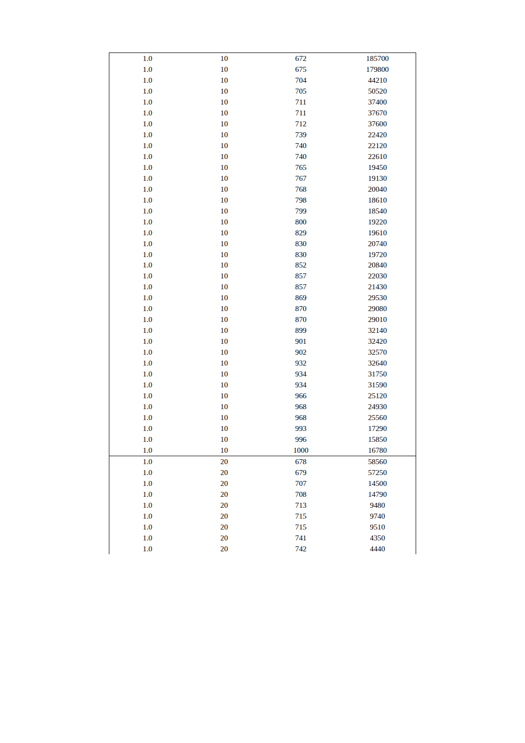| 1.0 | 10 | 672 | 185700 |
| 1.0 | 10 | 675 | 179800 |
| 1.0 | 10 | 704 | 44210 |
| 1.0 | 10 | 705 | 50520 |
| 1.0 | 10 | 711 | 37400 |
| 1.0 | 10 | 711 | 37670 |
| 1.0 | 10 | 712 | 37600 |
| 1.0 | 10 | 739 | 22420 |
| 1.0 | 10 | 740 | 22120 |
| 1.0 | 10 | 740 | 22610 |
| 1.0 | 10 | 765 | 19450 |
| 1.0 | 10 | 767 | 19130 |
| 1.0 | 10 | 768 | 20040 |
| 1.0 | 10 | 798 | 18610 |
| 1.0 | 10 | 799 | 18540 |
| 1.0 | 10 | 800 | 19220 |
| 1.0 | 10 | 829 | 19610 |
| 1.0 | 10 | 830 | 20740 |
| 1.0 | 10 | 830 | 19720 |
| 1.0 | 10 | 852 | 20840 |
| 1.0 | 10 | 857 | 22030 |
| 1.0 | 10 | 857 | 21430 |
| 1.0 | 10 | 869 | 29530 |
| 1.0 | 10 | 870 | 29080 |
| 1.0 | 10 | 870 | 29010 |
| 1.0 | 10 | 899 | 32140 |
| 1.0 | 10 | 901 | 32420 |
| 1.0 | 10 | 902 | 32570 |
| 1.0 | 10 | 932 | 32640 |
| 1.0 | 10 | 934 | 31750 |
| 1.0 | 10 | 934 | 31590 |
| 1.0 | 10 | 966 | 25120 |
| 1.0 | 10 | 968 | 24930 |
| 1.0 | 10 | 968 | 25560 |
| 1.0 | 10 | 993 | 17290 |
| 1.0 | 10 | 996 | 15850 |
| 1.0 | 10 | 1000 | 16780 |
| 1.0 | 20 | 678 | 58560 |
| 1.0 | 20 | 679 | 57250 |
| 1.0 | 20 | 707 | 14500 |
| 1.0 | 20 | 708 | 14790 |
| 1.0 | 20 | 713 | 9480 |
| 1.0 | 20 | 715 | 9740 |
| 1.0 | 20 | 715 | 9510 |
| 1.0 | 20 | 741 | 4350 |
| 1.0 | 20 | 742 | 4440 |